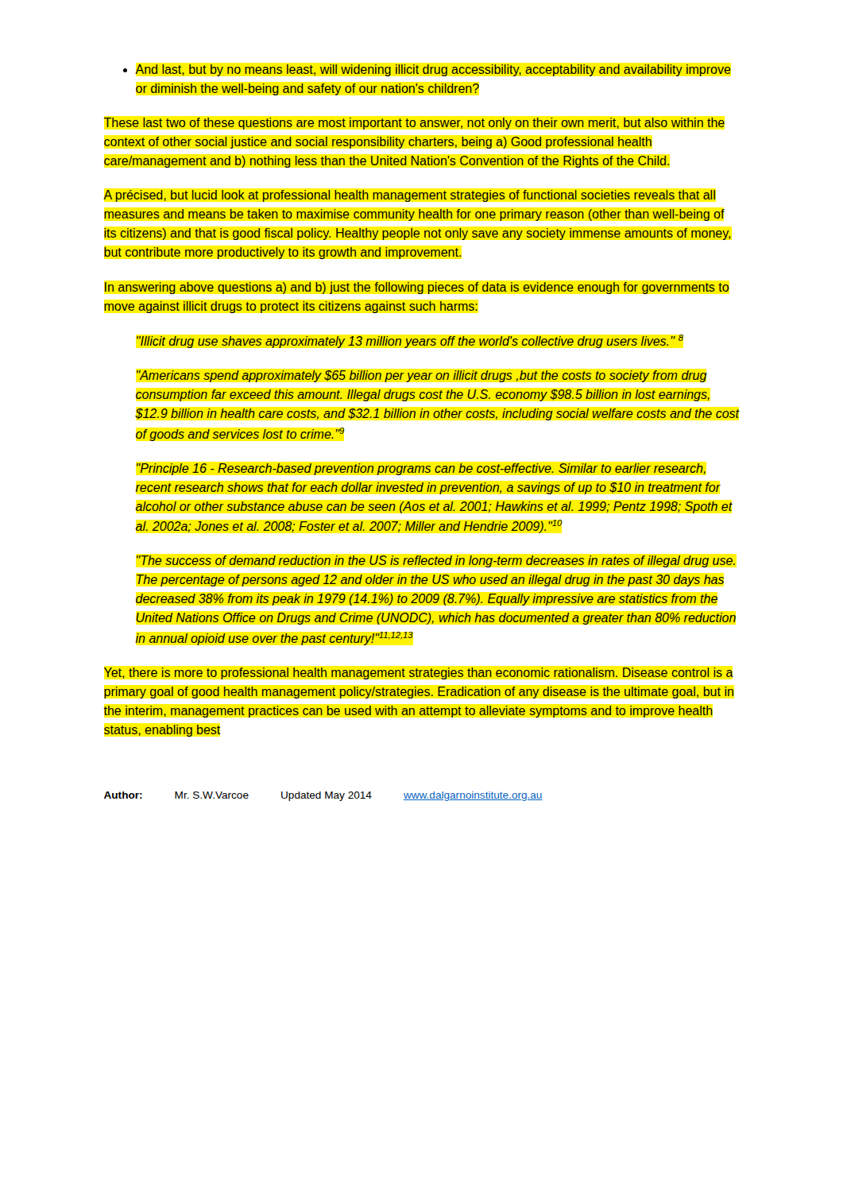And last, but by no means least, will widening illicit drug accessibility, acceptability and availability improve or diminish the well-being and safety of our nation's children?
These last two of these questions are most important to answer, not only on their own merit, but also within the context of other social justice and social responsibility charters, being a) Good professional health care/management and b) nothing less than the United Nation's Convention of the Rights of the Child.
A précised, but lucid look at professional health management strategies of functional societies reveals that all measures and means be taken to maximise community health for one primary reason (other than well-being of its citizens) and that is good fiscal policy. Healthy people not only save any society immense amounts of money, but contribute more productively to its growth and improvement.
In answering above questions a) and b) just the following pieces of data is evidence enough for governments to move against illicit drugs to protect its citizens against such harms:
''Illicit drug use shaves approximately 13 million years off the world's collective drug users lives.'' 8
"Americans spend approximately $65 billion per year on illicit drugs ,but the costs to society from drug consumption far exceed this amount. Illegal drugs cost the U.S. economy $98.5 billion in lost earnings, $12.9 billion in health care costs, and $32.1 billion in other costs, including social welfare costs and the cost of goods and services lost to crime."9
"Principle 16 - Research-based prevention programs can be cost-effective. Similar to earlier research, recent research shows that for each dollar invested in prevention, a savings of up to $10 in treatment for alcohol or other substance abuse can be seen (Aos et al. 2001; Hawkins et al. 1999; Pentz 1998; Spoth et al. 2002a; Jones et al. 2008; Foster et al. 2007; Miller and Hendrie 2009)."10
"The success of demand reduction in the US is reflected in long-term decreases in rates of illegal drug use. The percentage of persons aged 12 and older in the US who used an illegal drug in the past 30 days has decreased 38% from its peak in 1979 (14.1%) to 2009 (8.7%). Equally impressive are statistics from the United Nations Office on Drugs and Crime (UNODC), which has documented a greater than 80% reduction in annual opioid use over the past century!"11,12,13
Yet, there is more to professional health management strategies than economic rationalism. Disease control is a primary goal of good health management policy/strategies. Eradication of any disease is the ultimate goal, but in the interim, management practices can be used with an attempt to alleviate symptoms and to improve health status, enabling best
Author: Mr. S.W.Varcoe Updated May 2014 www.dalgarnoinstitute.org.au